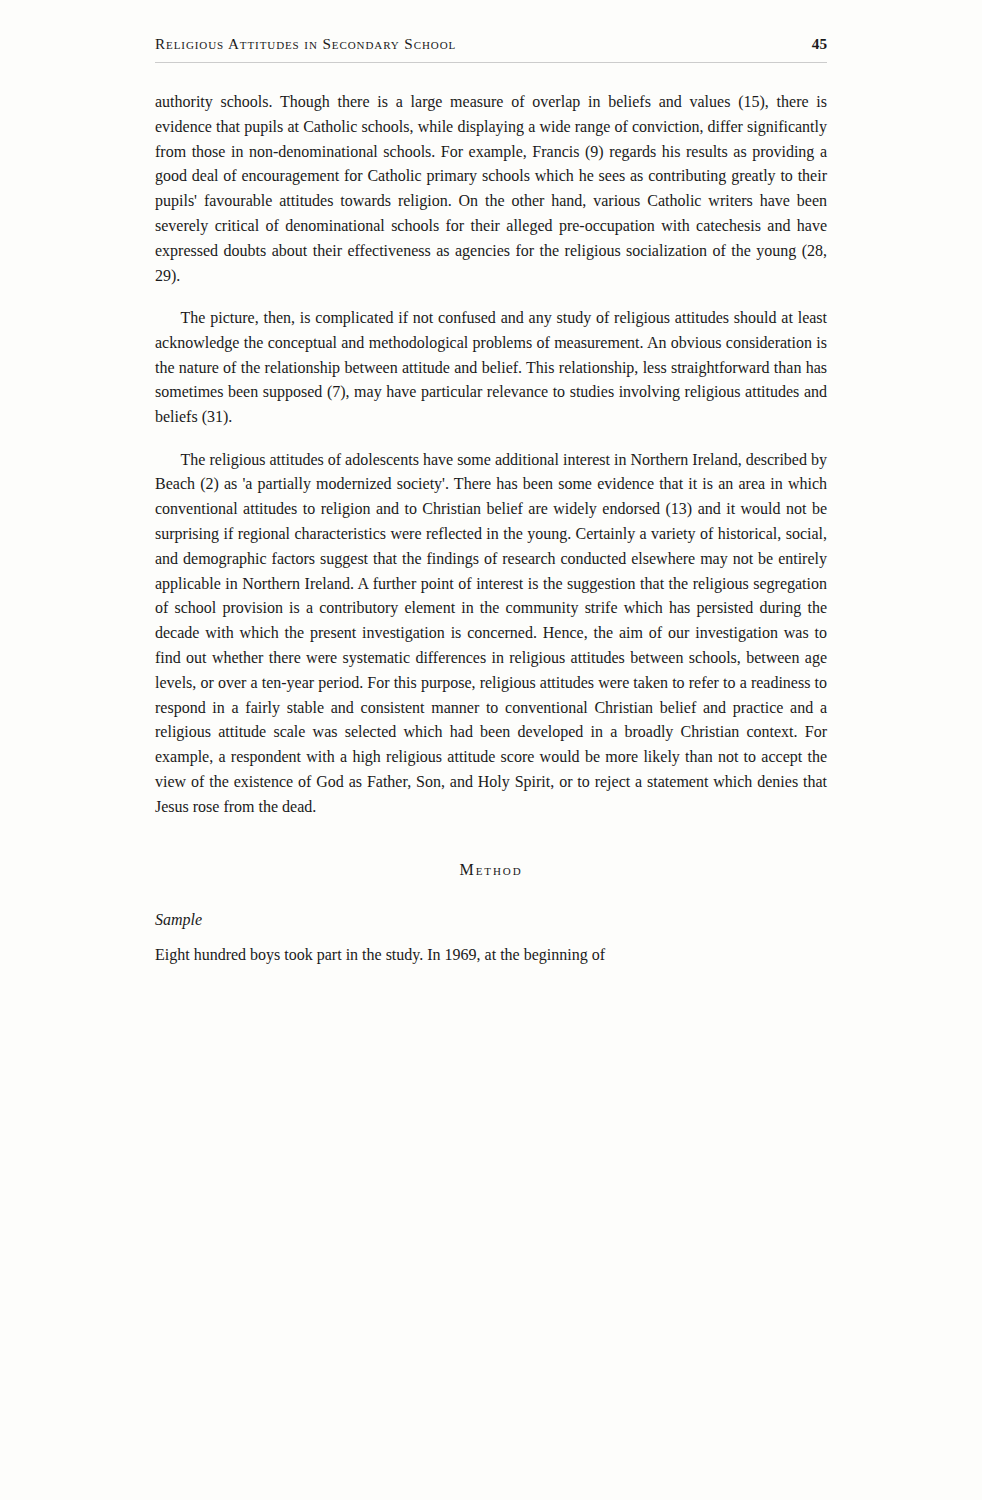Religious Attitudes in Secondary School
45
authority schools. Though there is a large measure of overlap in beliefs and values (15), there is evidence that pupils at Catholic schools, while displaying a wide range of conviction, differ significantly from those in non-denominational schools. For example, Francis (9) regards his results as providing a good deal of encouragement for Catholic primary schools which he sees as contributing greatly to their pupils' favourable attitudes towards religion. On the other hand, various Catholic writers have been severely critical of denominational schools for their alleged pre-occupation with catechesis and have expressed doubts about their effectiveness as agencies for the religious socialization of the young (28, 29).
The picture, then, is complicated if not confused and any study of religious attitudes should at least acknowledge the conceptual and methodological problems of measurement. An obvious consideration is the nature of the relationship between attitude and belief. This relationship, less straightforward than has sometimes been supposed (7), may have particular relevance to studies involving religious attitudes and beliefs (31).
The religious attitudes of adolescents have some additional interest in Northern Ireland, described by Beach (2) as 'a partially modernized society'. There has been some evidence that it is an area in which conventional attitudes to religion and to Christian belief are widely endorsed (13) and it would not be surprising if regional characteristics were reflected in the young. Certainly a variety of historical, social, and demographic factors suggest that the findings of research conducted elsewhere may not be entirely applicable in Northern Ireland. A further point of interest is the suggestion that the religious segregation of school provision is a contributory element in the community strife which has persisted during the decade with which the present investigation is concerned. Hence, the aim of our investigation was to find out whether there were systematic differences in religious attitudes between schools, between age levels, or over a ten-year period. For this purpose, religious attitudes were taken to refer to a readiness to respond in a fairly stable and consistent manner to conventional Christian belief and practice and a religious attitude scale was selected which had been developed in a broadly Christian context. For example, a respondent with a high religious attitude score would be more likely than not to accept the view of the existence of God as Father, Son, and Holy Spirit, or to reject a statement which denies that Jesus rose from the dead.
Method
Sample
Eight hundred boys took part in the study. In 1969, at the beginning of